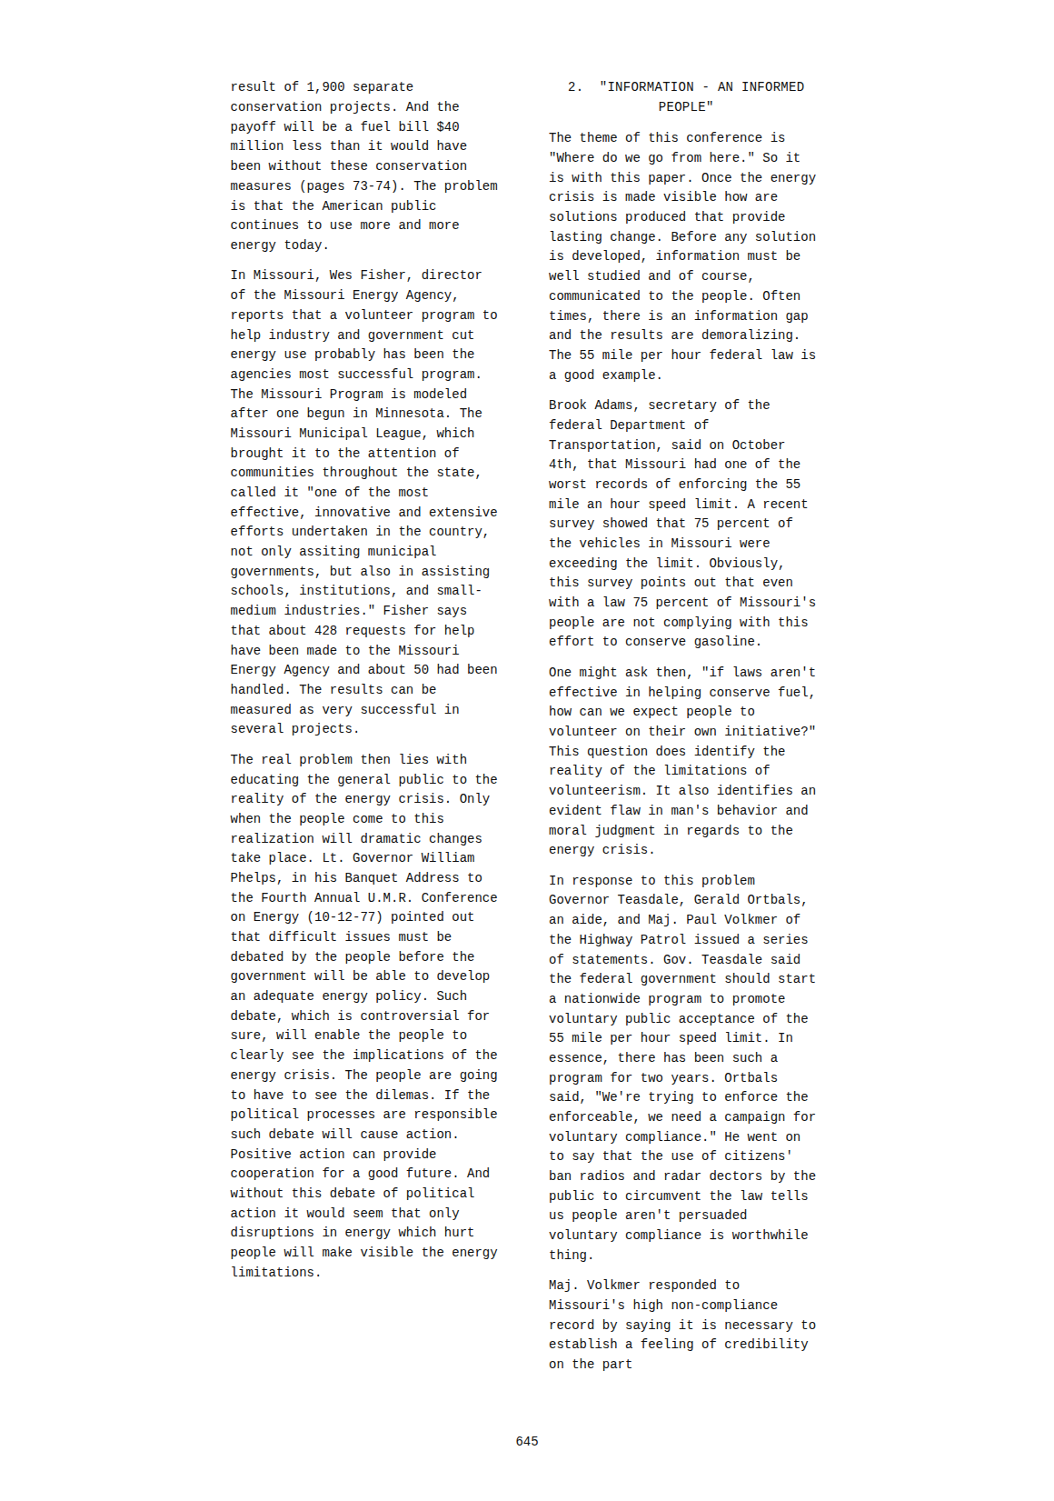result of 1,900 separate conservation projects. And the payoff will be a fuel bill $40 million less than it would have been without these conservation measures (pages 73-74). The problem is that the American public continues to use more and more energy today.
In Missouri, Wes Fisher, director of the Missouri Energy Agency, reports that a volunteer program to help industry and government cut energy use probably has been the agencies most successful program. The Missouri Program is modeled after one begun in Minnesota. The Missouri Municipal League, which brought it to the attention of communities throughout the state, called it "one of the most effective, innovative and extensive efforts undertaken in the country, not only assiting municipal governments, but also in assisting schools, institutions, and small-medium industries." Fisher says that about 428 requests for help have been made to the Missouri Energy Agency and about 50 had been handled. The results can be measured as very successful in several projects.
The real problem then lies with educating the general public to the reality of the energy crisis. Only when the people come to this realization will dramatic changes take place. Lt. Governor William Phelps, in his Banquet Address to the Fourth Annual U.M.R. Conference on Energy (10-12-77) pointed out that difficult issues must be debated by the people before the government will be able to develop an adequate energy policy. Such debate, which is controversial for sure, will enable the people to clearly see the implications of the energy crisis. The people are going to have to see the dilemas. If the political processes are responsible such debate will cause action. Positive action can provide cooperation for a good future. And without this debate of political action it would seem that only disruptions in energy which hurt people will make visible the energy limitations.
2. "INFORMATION - AN INFORMED PEOPLE"
The theme of this conference is "Where do we go from here." So it is with this paper. Once the energy crisis is made visible how are solutions produced that provide lasting change. Before any solution is developed, information must be well studied and of course, communicated to the people. Often times, there is an information gap and the results are demoralizing. The 55 mile per hour federal law is a good example.
Brook Adams, secretary of the federal Department of Transportation, said on October 4th, that Missouri had one of the worst records of enforcing the 55 mile an hour speed limit. A recent survey showed that 75 percent of the vehicles in Missouri were exceeding the limit. Obviously, this survey points out that even with a law 75 percent of Missouri's people are not complying with this effort to conserve gasoline.
One might ask then, "if laws aren't effective in helping conserve fuel, how can we expect people to volunteer on their own initiative?" This question does identify the reality of the limitations of volunteerism. It also identifies an evident flaw in man's behavior and moral judgment in regards to the energy crisis.
In response to this problem Governor Teasdale, Gerald Ortbals, an aide, and Maj. Paul Volkmer of the Highway Patrol issued a series of statements. Gov. Teasdale said the federal government should start a nationwide program to promote voluntary public acceptance of the 55 mile per hour speed limit. In essence, there has been such a program for two years. Ortbals said, "We're trying to enforce the enforceable, we need a campaign for voluntary compliance." He went on to say that the use of citizens' ban radios and radar dectors by the public to circumvent the law tells us people aren't persuaded voluntary compliance is worthwhile thing.
Maj. Volkmer responded to Missouri's high non-compliance record by saying it is necessary to establish a feeling of credibility on the part
645